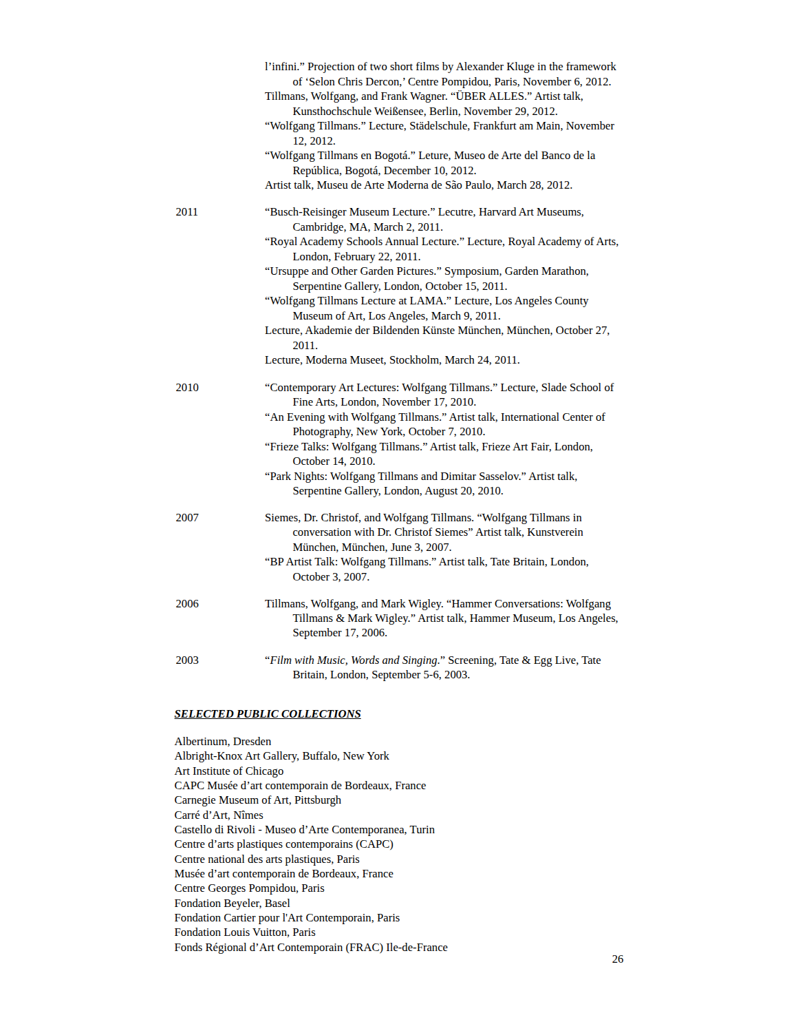l’infini.” Projection of two short films by Alexander Kluge in the framework of ‘Selon Chris Dercon,’ Centre Pompidou, Paris, November 6, 2012.
Tillmans, Wolfgang, and Frank Wagner. “ÜBER ALLES.” Artist talk, Kunsthochschule Weißensee, Berlin, November 29, 2012.
“Wolfgang Tillmans.” Lecture, Städelschule, Frankfurt am Main, November 12, 2012.
“Wolfgang Tillmans en Bogotá.” Leture, Museo de Arte del Banco de la República, Bogotá, December 10, 2012.
Artist talk, Museu de Arte Moderna de São Paulo, March 28, 2012.
2011
“Busch-Reisinger Museum Lecture.” Lecutre, Harvard Art Museums, Cambridge, MA, March 2, 2011.
“Royal Academy Schools Annual Lecture.” Lecture, Royal Academy of Arts, London, February 22, 2011.
“Ursuppe and Other Garden Pictures.” Symposium, Garden Marathon, Serpentine Gallery, London, October 15, 2011.
“Wolfgang Tillmans Lecture at LAMA.” Lecture, Los Angeles County Museum of Art, Los Angeles, March 9, 2011.
Lecture, Akademie der Bildenden Künste München, München, October 27, 2011.
Lecture, Moderna Museet, Stockholm, March 24, 2011.
2010
“Contemporary Art Lectures: Wolfgang Tillmans.” Lecture, Slade School of Fine Arts, London, November 17, 2010.
“An Evening with Wolfgang Tillmans.” Artist talk, International Center of Photography, New York, October 7, 2010.
“Frieze Talks: Wolfgang Tillmans.” Artist talk, Frieze Art Fair, London, October 14, 2010.
“Park Nights: Wolfgang Tillmans and Dimitar Sasselov.” Artist talk, Serpentine Gallery, London, August 20, 2010.
2007
Siemes, Dr. Christof, and Wolfgang Tillmans. “Wolfgang Tillmans in conversation with Dr. Christof Siemes” Artist talk, Kunstverein München, München, June 3, 2007.
“BP Artist Talk: Wolfgang Tillmans.” Artist talk, Tate Britain, London, October 3, 2007.
2006
Tillmans, Wolfgang, and Mark Wigley. “Hammer Conversations: Wolfgang Tillmans & Mark Wigley.” Artist talk, Hammer Museum, Los Angeles, September 17, 2006.
2003
“Film with Music, Words and Singing.” Screening, Tate & Egg Live, Tate Britain, London, September 5-6, 2003.
SELECTED PUBLIC COLLECTIONS
Albertinum, Dresden
Albright-Knox Art Gallery, Buffalo, New York
Art Institute of Chicago
CAPC Musée d’art contemporain de Bordeaux, France
Carnegie Museum of Art, Pittsburgh
Carré d’Art, Nîmes
Castello di Rivoli - Museo d’Arte Contemporanea, Turin
Centre d’arts plastiques contemporains (CAPC)
Centre national des arts plastiques, Paris
Musée d’art contemporain de Bordeaux, France
Centre Georges Pompidou, Paris
Fondation Beyeler, Basel
Fondation Cartier pour l'Art Contemporain, Paris
Fondation Louis Vuitton, Paris
Fonds Régional d’Art Contemporain (FRAC) Ile-de-France
26